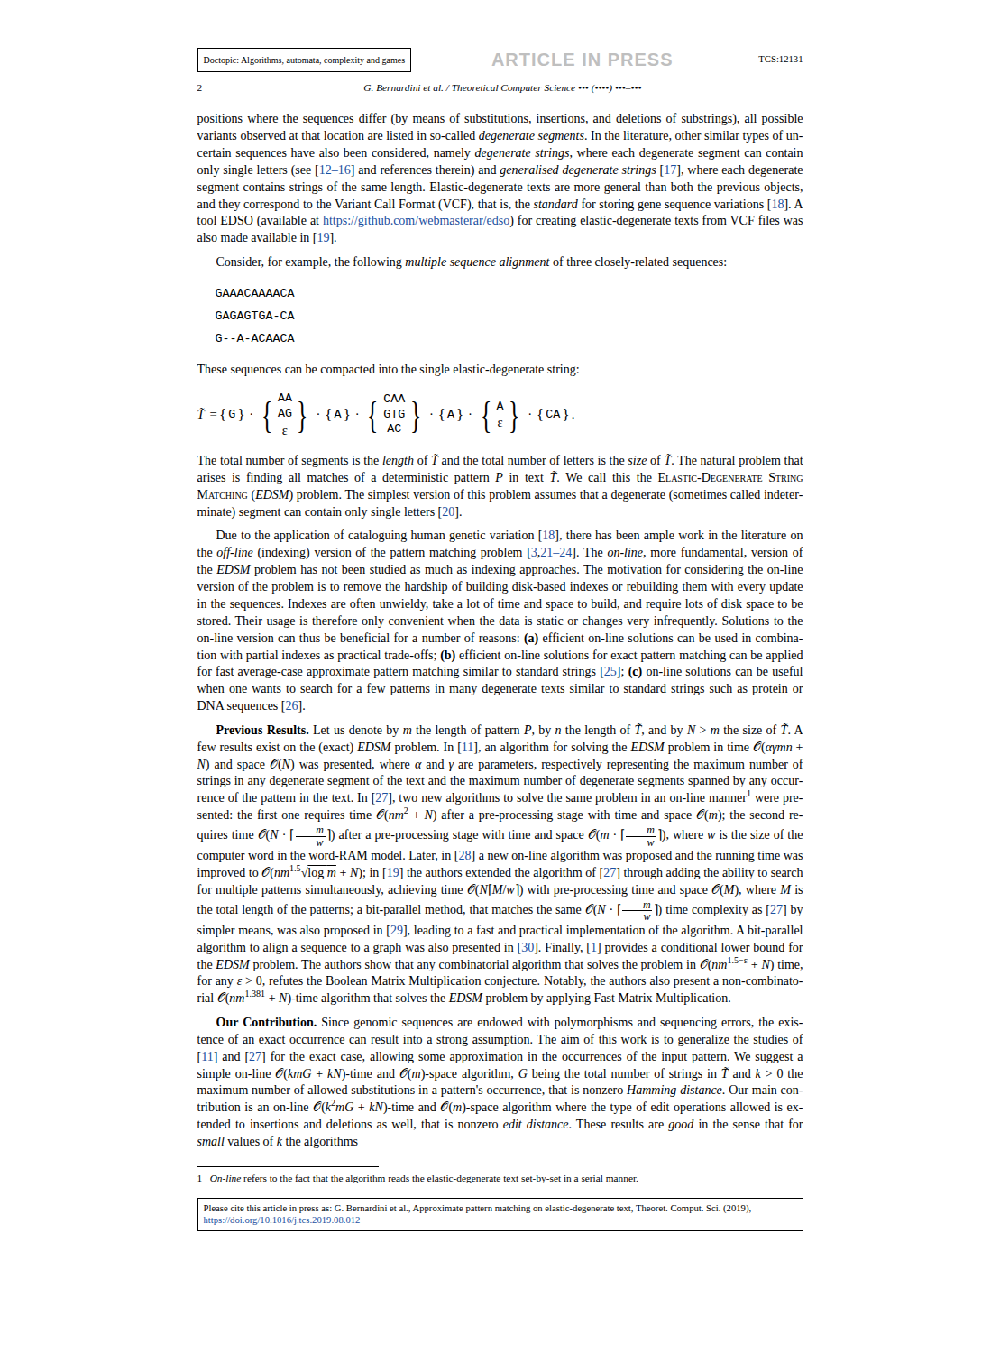Doctopic: Algorithms, automata, complexity and games
ARTICLE IN PRESS
TCS:12131
2 G. Bernardini et al. / Theoretical Computer Science ••• (••••) •••–•••
positions where the sequences differ (by means of substitutions, insertions, and deletions of substrings), all possible variants observed at that location are listed in so-called degenerate segments. In the literature, other similar types of uncertain sequences have also been considered, namely degenerate strings, where each degenerate segment can contain only single letters (see [12–16] and references therein) and generalised degenerate strings [17], where each degenerate segment contains strings of the same length. Elastic-degenerate texts are more general than both the previous objects, and they correspond to the Variant Call Format (VCF), that is, the standard for storing gene sequence variations [18]. A tool EDSO (available at https://github.com/webmasterar/edso) for creating elastic-degenerate texts from VCF files was also made available in [19].
Consider, for example, the following multiple sequence alignment of three closely-related sequences:
GAAACAAAACA
GAGAGTGA-CA
G--A-ACAACA
These sequences can be compacted into the single elastic-degenerate string:
T̃ = {G} · { AA AG ε } · {A} · { CAA GTG AC } · {A} · { A ε } · {CA}.
The total number of segments is the length of T̃ and the total number of letters is the size of T̃. The natural problem that arises is finding all matches of a deterministic pattern P in text T̃. We call this the Elastic-Degenerate String Matching (EDSM) problem. The simplest version of this problem assumes that a degenerate (sometimes called indeterminate) segment can contain only single letters [20].
Due to the application of cataloguing human genetic variation [18], there has been ample work in the literature on the off-line (indexing) version of the pattern matching problem [3,21–24]. The on-line, more fundamental, version of the EDSM problem has not been studied as much as indexing approaches. The motivation for considering the on-line version of the problem is to remove the hardship of building disk-based indexes or rebuilding them with every update in the sequences. Indexes are often unwieldy, take a lot of time and space to build, and require lots of disk space to be stored. Their usage is therefore only convenient when the data is static or changes very infrequently. Solutions to the on-line version can thus be beneficial for a number of reasons: (a) efficient on-line solutions can be used in combination with partial indexes as practical trade-offs; (b) efficient on-line solutions for exact pattern matching can be applied for fast average-case approximate pattern matching similar to standard strings [25]; (c) on-line solutions can be useful when one wants to search for a few patterns in many degenerate texts similar to standard strings such as protein or DNA sequences [26].
Previous Results. Let us denote by m the length of pattern P, by n the length of T̃, and by N > m the size of T̃. A few results exist on the (exact) EDSM problem. In [11], an algorithm for solving the EDSM problem in time 𝒪(αγmn + N) and space 𝒪(N) was presented, where α and γ are parameters, respectively representing the maximum number of strings in any degenerate segment of the text and the maximum number of degenerate segments spanned by any occurrence of the pattern in the text. In [27], two new algorithms to solve the same problem in an on-line manner1 were presented: the first one requires time 𝒪(nm2 + N) after a pre-processing stage with time and space 𝒪(m); the second requires time 𝒪(N · ⌈mw⌉) after a pre-processing stage with time and space 𝒪(m · ⌈mw⌉), where w is the size of the computer word in the word-RAM model. Later, in [28] a new on-line algorithm was proposed and the running time was improved to 𝒪(nm1.5√log m + N); in [19] the authors extended the algorithm of [27] through adding the ability to search for multiple patterns simultaneously, achieving time 𝒪(N⌈M/w⌉) with pre-processing time and space 𝒪(M), where M is the total length of the patterns; a bit-parallel method, that matches the same 𝒪(N · ⌈mw⌉) time complexity as [27] by simpler means, was also proposed in [29], leading to a fast and practical implementation of the algorithm. A bit-parallel algorithm to align a sequence to a graph was also presented in [30]. Finally, [1] provides a conditional lower bound for the EDSM problem. The authors show that any combinatorial algorithm that solves the problem in 𝒪(nm1.5−ε + N) time, for any ε > 0, refutes the Boolean Matrix Multiplication conjecture. Notably, the authors also present a non-combinatorial 𝒪(nm1.381 + N)-time algorithm that solves the EDSM problem by applying Fast Matrix Multiplication.
Our Contribution. Since genomic sequences are endowed with polymorphisms and sequencing errors, the existence of an exact occurrence can result into a strong assumption. The aim of this work is to generalize the studies of [11] and [27] for the exact case, allowing some approximation in the occurrences of the input pattern. We suggest a simple on-line 𝒪(kmG + kN)-time and 𝒪(m)-space algorithm, G being the total number of strings in T̃ and k > 0 the maximum number of allowed substitutions in a pattern's occurrence, that is nonzero Hamming distance. Our main contribution is an on-line 𝒪(k2mG + kN)-time and 𝒪(m)-space algorithm where the type of edit operations allowed is extended to insertions and deletions as well, that is nonzero edit distance. These results are good in the sense that for small values of k the algorithms
1 On-line refers to the fact that the algorithm reads the elastic-degenerate text set-by-set in a serial manner.
Please cite this article in press as: G. Bernardini et al., Approximate pattern matching on elastic-degenerate text, Theoret. Comput. Sci. (2019),
https://doi.org/10.1016/j.tcs.2019.08.012